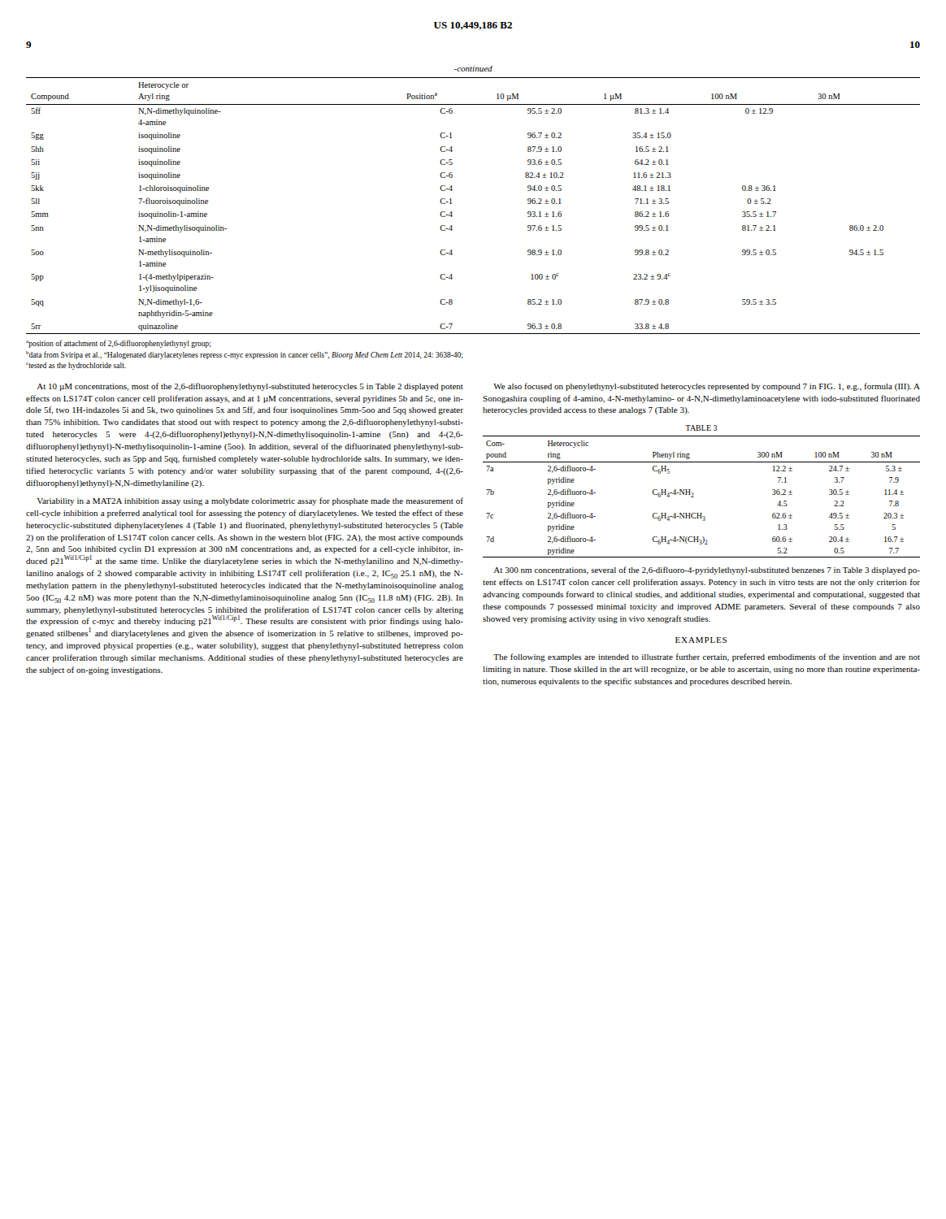US 10,449,186 B2
910
-continued
| Compound | Heterocycle or Aryl ring | Position a | 10 µM | 1 µM | 100 nM | 30 nM |
| --- | --- | --- | --- | --- | --- | --- |
| 5ff | N,N-dimethylquinoline- 4-amine | C-6 | 95.5 ± 2.0 | 81.3 ± 1.4 | 0 ± 12.9 | |
| 5gg | isoquinoline | C-1 | 96.7 ± 0.2 | 35.4 ± 15.0 | | |
| 5hh | isoquinoline | C-4 | 87.9 ± 1.0 | 16.5 ± 2.1 | | |
| 5ii | isoquinoline | C-5 | 93.6 ± 0.5 | 64.2 ± 0.1 | | |
| 5jj | isoquinoline | C-6 | 82.4 ± 10.2 | 11.6 ± 21.3 | | |
| 5kk | 1-chloroisoquinoline | C-4 | 94.0 ± 0.5 | 48.1 ± 18.1 | 0.8 ± 36.1 | |
| 5ll | 7-fluoroisoquinoline | C-1 | 96.2 ± 0.1 | 71.1 ± 3.5 | 0 ± 5.2 | |
| 5mm | isoquinolin-1-amine | C-4 | 93.1 ± 1.6 | 86.2 ± 1.6 | 35.5 ± 1.7 | |
| 5nn | N,N-dimethylisoquinolin- 1-amine | C-4 | 97.6 ± 1.5 | 99.5 ± 0.1 | 81.7 ± 2.1 | 86.0 ± 2.0 |
| 5oo | N-methylisoquinolin- 1-amine | C-4 | 98.9 ± 1.0 | 99.8 ± 0.2 | 99.5 ± 0.5 | 94.5 ± 1.5 |
| 5pp | 1-(4-methylpiperazin- 1-yl)isoquinoline | C-4 | 100 ± 0 c | 23.2 ± 9.4 c | | |
| 5qq | N,N-dimethyl-1,6- naphthyridin-5-amine | C-8 | 85.2 ± 1.0 | 87.9 ± 0.8 | 59.5 ± 3.5 | |
| 5rr | quinazoline | C-7 | 96.3 ± 0.8 | 33.8 ± 4.8 | | |
aposition of attachment of 2,6-difluorophenylethynyl group;
bdata from Sviripa et al., “Halogenated diarylacetylenes repress c-myc expression in cancer cells”, Bioorg Med Chem Lett 2014, 24: 3638-40;
ctested as the hydrochloride salt.
At 10 µM concentrations, most of the 2,6-difluorophenylethynyl-substituted heterocycles 5 in Table 2 displayed potent effects on LS174T colon cancer cell proliferation assays, and at 1 µM concentrations, several pyridines 5b and 5c, one indole 5f, two 1H-indazoles 5i and 5k, two quinolines 5x and 5ff, and four isoquinolines 5mm-5oo and 5qq showed greater than 75% inhibition. Two candidates that stood out with respect to potency among the 2,6-difluorophenylethynyl-substituted heterocycles 5 were 4-(2,6-difluorophenyl)ethynyl)-N,N-dimethylisoquinolin-1-amine (5nn) and 4-(2,6-difluorophenyl)ethynyl)-N-methylisoquinolin-1-amine (5oo). In addition, several of the difluorinated phenylethynyl-substituted heterocycles, such as 5pp and 5qq, furnished completely water-soluble hydrochloride salts. In summary, we identified heterocyclic variants 5 with potency and/or water solubility surpassing that of the parent compound, 4-((2,6-difluorophenyl)ethynyl)-N,N-dimethylaniline (2).
Variability in a MAT2A inhibition assay using a molybdate colorimetric assay for phosphate made the measurement of cell-cycle inhibition a preferred analytical tool for assessing the potency of diarylacetylenes. We tested the effect of these heterocyclic-substituted diphenylacetylenes 4 (Table 1) and fluorinated, phenylethynyl-substituted heterocycles 5 (Table 2) on the proliferation of LS174T colon cancer cells. As shown in the western blot (FIG. 2A), the most active compounds 2, 5nn and 5oo inhibited cyclin D1 expression at 300 nM concentrations and, as expected for a cell-cycle inhibitor, induced p21Wif1/Cip1 at the same time. Unlike the diarylacetylene series in which the N-methylanilino and N,N-dimethylanilino analogs of 2 showed comparable activity in inhibiting LS174T cell proliferation (i.e., 2, IC50 25.1 nM), the N-methylation pattern in the phenylethynyl-substituted heterocycles indicated that the N-methylaminoisoquinoline analog 5oo (IC50 4.2 nM) was more potent than the N,N-dimethylaminoisoquinoline analog 5nn (IC50 11.8 nM) (FIG. 2B). In summary, phenylethynyl-substituted heterocycles 5 inhibited the proliferation of LS174T colon cancer cells by altering the expression of c-myc and thereby inducing p21Wif1/Cip1. These results are consistent with prior findings using halogenated stilbenes1 and diarylacetylenes and given the absence of isomerization in 5 relative to stilbenes, improved potency, and improved physical properties (e.g., water solubility), suggest that phenylethynyl-substituted hetrepress colon cancer proliferation through similar mechanisms. Additional studies of these phenylethynyl-substituted heterocycles are the subject of on-going investigations.
We also focused on phenylethynyl-substituted heterocycles represented by compound 7 in FIG. 1, e.g., formula (III). A Sonogashira coupling of 4-amino, 4-N-methylamino- or 4-N,N-dimethylaminoacetylene with iodo-substituted fluorinated heterocycles provided access to these analogs 7 (Table 3).
TABLE 3
| Com- pound | Heterocyclic ring | Phenyl ring | 300 nM | 100 nM | 30 nM |
| --- | --- | --- | --- | --- | --- |
| 7a | 2,6-difluoro-4- pyridine | C 6 H 5 | 12.2 ± 7.1 | 24.7 ± 3.7 | 5.3 ± 7.9 |
| 7b | 2,6-difluoro-4- pyridine | C 6 H 4 -4-NH 2 | 36.2 ± 4.5 | 30.5 ± 2.2 | 11.4 ± 7.8 |
| 7c | 2,6-difluoro-4- pyridine | C 6 H 4 -4-NHCH 3 | 62.6 ± 1.3 | 49.5 ± 5.5 | 20.3 ± 5 |
| 7d | 2,6-difluoro-4- pyridine | C 6 H 4 -4-N(CH 3 ) 2 | 60.6 ± 5.2 | 20.4 ± 0.5 | 16.7 ± 7.7 |
At 300 nm concentrations, several of the 2,6-difluoro-4-pyridylethynyl-substituted benzenes 7 in Table 3 displayed potent effects on LS174T colon cancer cell proliferation assays. Potency in such in vitro tests are not the only criterion for advancing compounds forward to clinical studies, and additional studies, experimental and computational, suggested that these compounds 7 possessed minimal toxicity and improved ADME parameters. Several of these compounds 7 also showed very promising activity using in vivo xenograft studies.
EXAMPLES
The following examples are intended to illustrate further certain, preferred embodiments of the invention and are not limiting in nature. Those skilled in the art will recognize, or be able to ascertain, using no more than routine experimentation, numerous equivalents to the specific substances and procedures described herein.